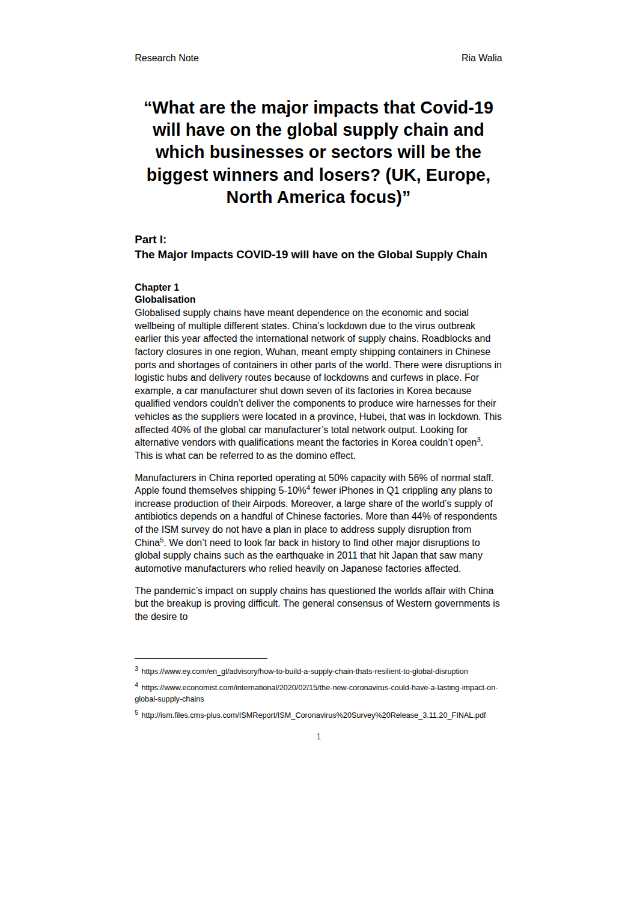Research Note Ria Walia
“What are the major impacts that Covid-19 will have on the global supply chain and which businesses or sectors will be the biggest winners and losers? (UK, Europe, North America focus)”
Part I:The Major Impacts COVID-19 will have on the Global Supply Chain
Chapter 1Globalisation
Globalised supply chains have meant dependence on the economic and social wellbeing of multiple different states. China’s lockdown due to the virus outbreak earlier this year affected the international network of supply chains. Roadblocks and factory closures in one region, Wuhan, meant empty shipping containers in Chinese ports and shortages of containers in other parts of the world. There were disruptions in logistic hubs and delivery routes because of lockdowns and curfews in place. For example, a car manufacturer shut down seven of its factories in Korea because qualified vendors couldn’t deliver the components to produce wire harnesses for their vehicles as the suppliers were located in a province, Hubei, that was in lockdown. This affected 40% of the global car manufacturer’s total network output. Looking for alternative vendors with qualifications meant the factories in Korea couldn’t open3. This is what can be referred to as the domino effect.
Manufacturers in China reported operating at 50% capacity with 56% of normal staff. Apple found themselves shipping 5-10%4 fewer iPhones in Q1 crippling any plans to increase production of their Airpods. Moreover, a large share of the world’s supply of antibiotics depends on a handful of Chinese factories. More than 44% of respondents of the ISM survey do not have a plan in place to address supply disruption from China5. We don’t need to look far back in history to find other major disruptions to global supply chains such as the earthquake in 2011 that hit Japan that saw many automotive manufacturers who relied heavily on Japanese factories affected.
The pandemic’s impact on supply chains has questioned the worlds affair with China but the breakup is proving difficult. The general consensus of Western governments is the desire to
3 https://www.ey.com/en_gl/advisory/how-to-build-a-supply-chain-thats-resilient-to-global-disruption
4 https://www.economist.com/international/2020/02/15/the-new-coronavirus-could-have-a-lasting-impact-on-global-supply-chains
5 http://ism.files.cms-plus.com/ISMReport/ISM_Coronavirus%20Survey%20Release_3.11.20_FINAL.pdf
1